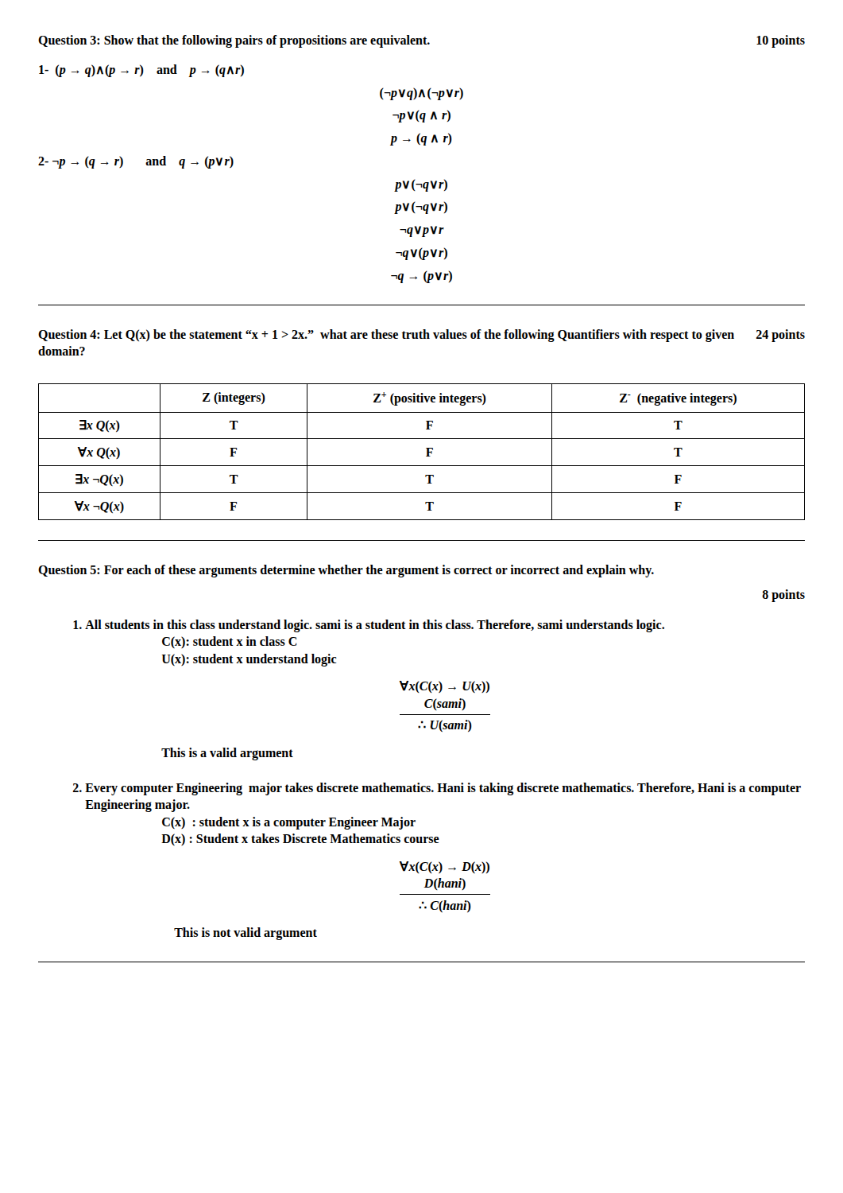10 points Question 3: Show that the following pairs of propositions are equivalent.
1- (p → q)∧(p → r) and p → (q∧r)
(¬p∨q)∧(¬p∨r)
¬p∨(q ∧ r)
p → (q ∧ r)
2- ¬p → (q → r) and q → (p∨r)
p∨(¬q∨r)
p∨(¬q∨r)
¬q∨p∨r
¬q∨(p∨r)
¬q → (p∨r)
24 points Question 4: Let Q(x) be the statement “x + 1 > 2x.” what are these truth values of the following Quantifiers with respect to given domain?
| | Z (integers) | Z + (positive integers) | Z - (negative integers) |
| --- | --- | --- | --- |
| ∃ x Q ( x ) | T | F | T |
| ∀ x Q ( x ) | F | F | T |
| ∃ x ¬ Q ( x ) | T | T | F |
| ∀ x ¬ Q ( x ) | F | T | F |
Question 5: For each of these arguments determine whether the argument is correct or incorrect and explain why.
8 points
All students in this class understand logic. sami is a student in this class. Therefore, sami understands logic.
C(x): student x in class C
U(x): student x understand logic
∀x(C(x) → U(x)) C(sami) ∴ U(sami)
This is a valid argument
Every computer Engineering major takes discrete mathematics. Hani is taking discrete mathematics. Therefore, Hani is a computer Engineering major.
C(x) : student x is a computer Engineer Major
D(x) : Student x takes Discrete Mathematics course
∀x(C(x) → D(x)) D(hani) ∴ C(hani)
This is not valid argument